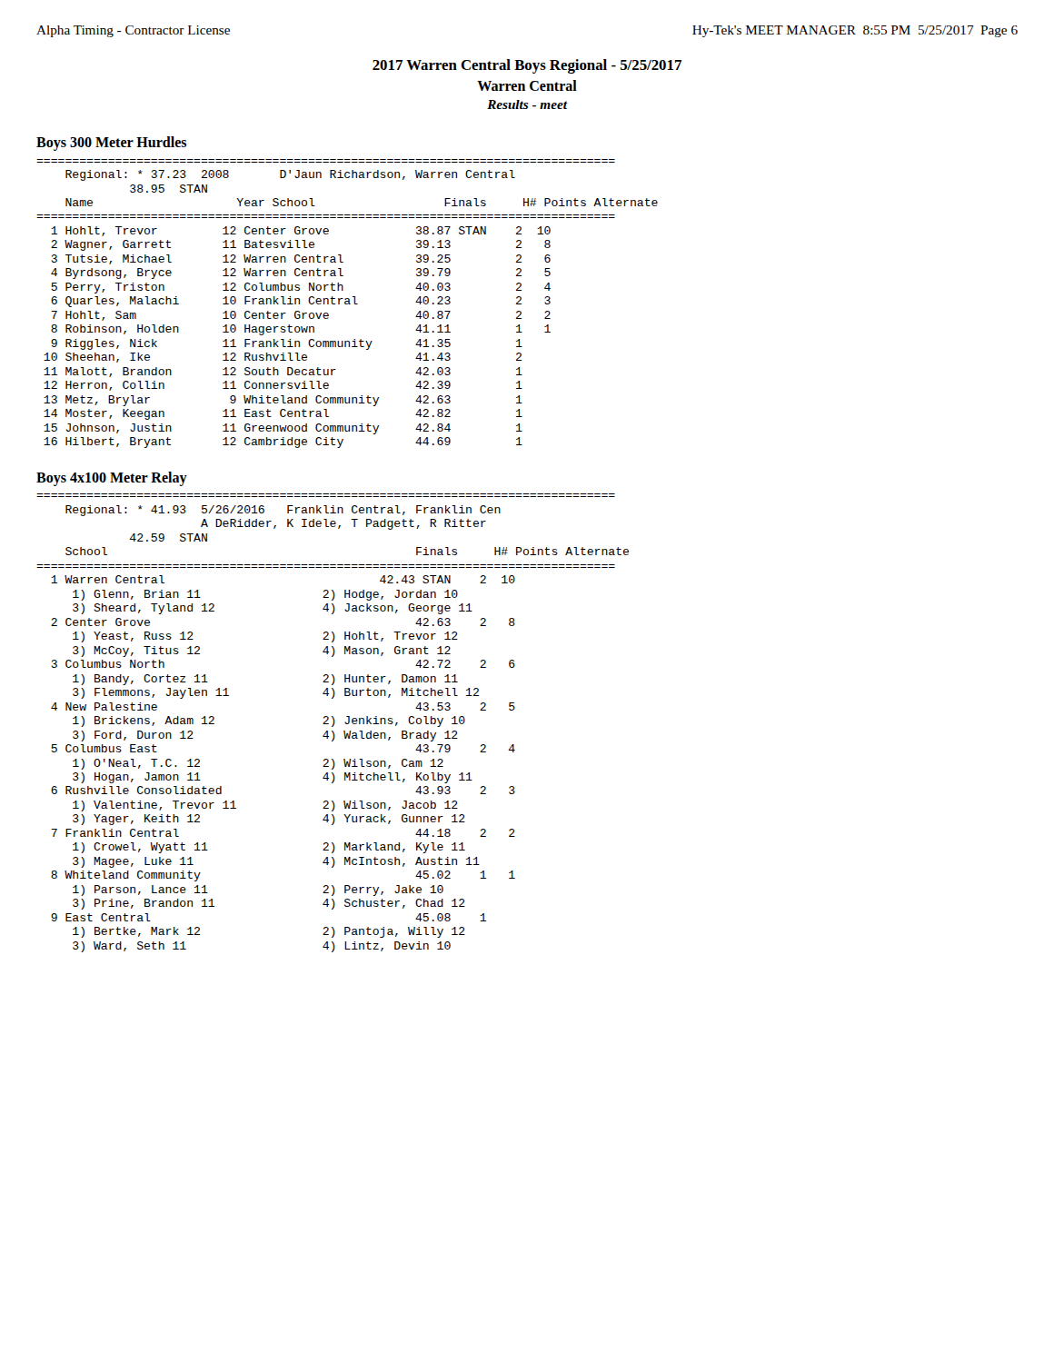Alpha Timing - Contractor License Hy-Tek's MEET MANAGER 8:55 PM 5/25/2017 Page 6
2017 Warren Central Boys Regional - 5/25/2017
Warren Central
Results - meet
Boys 300 Meter Hurdles
=================================================================================
    Regional: * 37.23  2008       D'Jaun Richardson, Warren Central
             38.95  STAN
    Name                    Year School                  Finals     H# Points Alternate
=================================================================================
  1 Hohlt, Trevor         12 Center Grove            38.87 STAN    2  10
  2 Wagner, Garrett       11 Batesville              39.13         2   8
  3 Tutsie, Michael       12 Warren Central          39.25         2   6
  4 Byrdsong, Bryce       12 Warren Central          39.79         2   5
  5 Perry, Triston        12 Columbus North          40.03         2   4
  6 Quarles, Malachi      10 Franklin Central        40.23         2   3
  7 Hohlt, Sam            10 Center Grove            40.87         2   2
  8 Robinson, Holden      10 Hagerstown              41.11         1   1
  9 Riggles, Nick         11 Franklin Community      41.35         1
 10 Sheehan, Ike          12 Rushville               41.43         2
 11 Malott, Brandon       12 South Decatur           42.03         1
 12 Herron, Collin        11 Connersville            42.39         1
 13 Metz, Brylar           9 Whiteland Community     42.63         1
 14 Moster, Keegan        11 East Central            42.82         1
 15 Johnson, Justin       11 Greenwood Community     42.84         1
 16 Hilbert, Bryant       12 Cambridge City          44.69         1
Boys 4x100 Meter Relay
=================================================================================
    Regional: * 41.93  5/26/2016   Franklin Central, Franklin Cen
                       A DeRidder, K Idele, T Padgett, R Ritter
             42.59  STAN
    School                                           Finals     H# Points Alternate
=================================================================================
  1 Warren Central                              42.43 STAN    2  10
     1) Glenn, Brian 11                 2) Hodge, Jordan 10
     3) Sheard, Tyland 12               4) Jackson, George 11
  2 Center Grove                                     42.63    2   8
     1) Yeast, Russ 12                  2) Hohlt, Trevor 12
     3) McCoy, Titus 12                 4) Mason, Grant 12
  3 Columbus North                                   42.72    2   6
     1) Bandy, Cortez 11                2) Hunter, Damon 11
     3) Flemmons, Jaylen 11             4) Burton, Mitchell 12
  4 New Palestine                                    43.53    2   5
     1) Brickens, Adam 12               2) Jenkins, Colby 10
     3) Ford, Duron 12                  4) Walden, Brady 12
  5 Columbus East                                    43.79    2   4
     1) O'Neal, T.C. 12                 2) Wilson, Cam 12
     3) Hogan, Jamon 11                 4) Mitchell, Kolby 11
  6 Rushville Consolidated                           43.93    2   3
     1) Valentine, Trevor 11            2) Wilson, Jacob 12
     3) Yager, Keith 12                 4) Yurack, Gunner 12
  7 Franklin Central                                 44.18    2   2
     1) Crowel, Wyatt 11                2) Markland, Kyle 11
     3) Magee, Luke 11                  4) McIntosh, Austin 11
  8 Whiteland Community                              45.02    1   1
     1) Parson, Lance 11                2) Perry, Jake 10
     3) Prine, Brandon 11               4) Schuster, Chad 12
  9 East Central                                     45.08    1
     1) Bertke, Mark 12                 2) Pantoja, Willy 12
     3) Ward, Seth 11                   4) Lintz, Devin 10